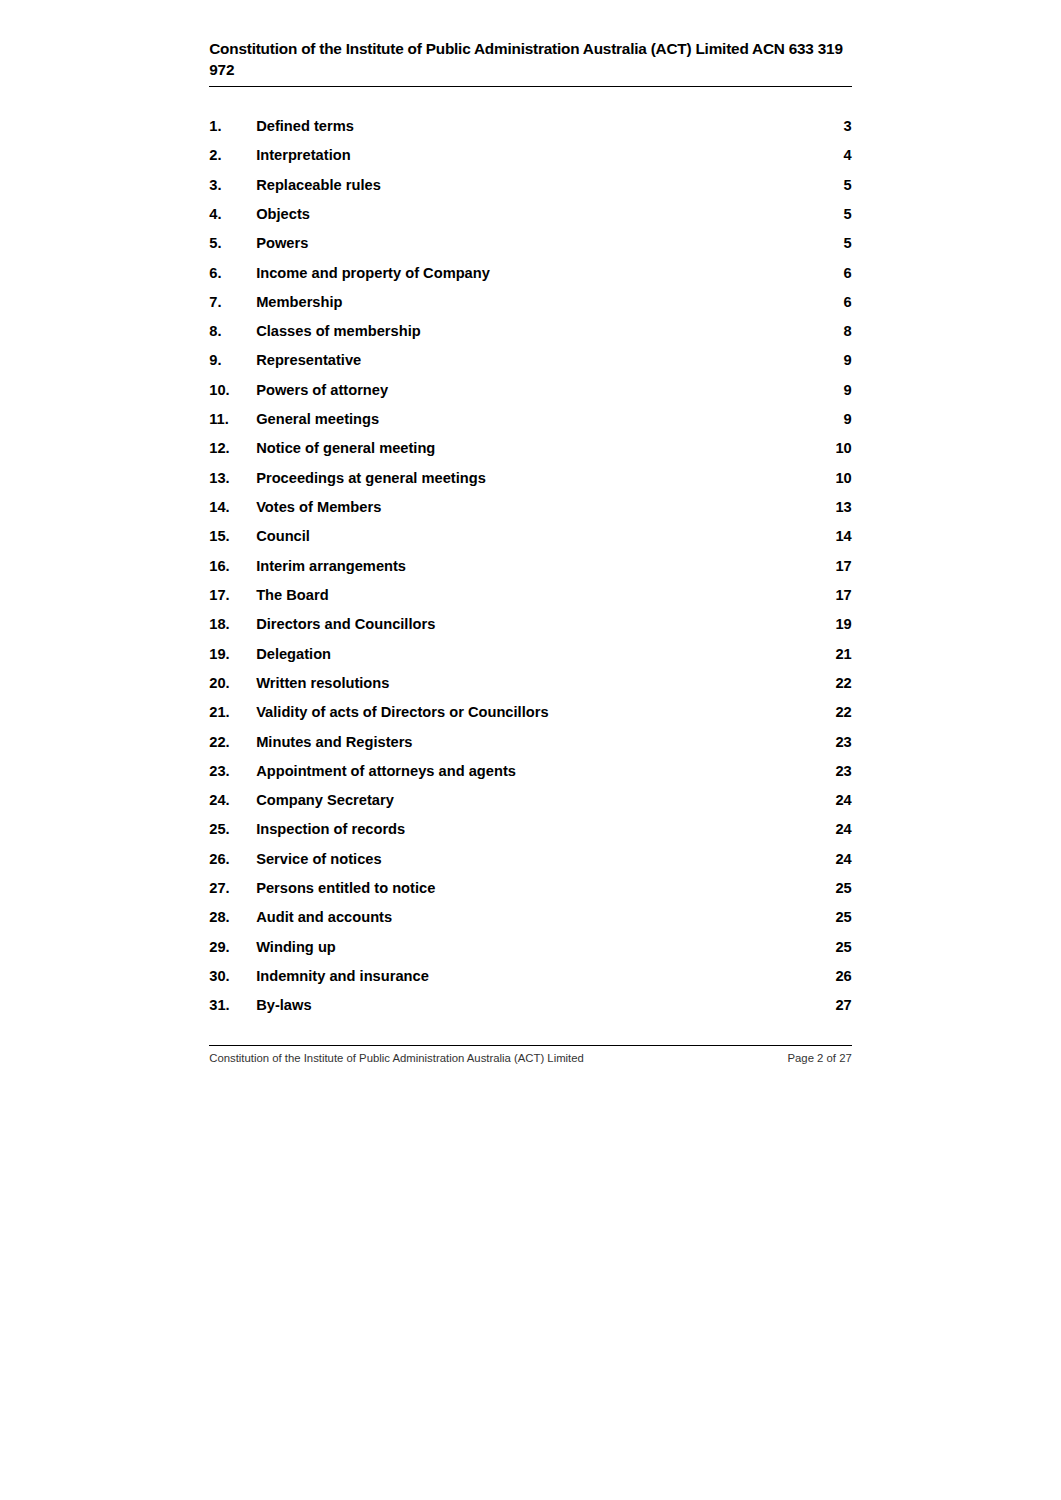Constitution of the Institute of Public Administration Australia (ACT) Limited ACN 633 319 972
| 1. | Defined terms | 3 |
| 2. | Interpretation | 4 |
| 3. | Replaceable rules | 5 |
| 4. | Objects | 5 |
| 5. | Powers | 5 |
| 6. | Income and property of Company | 6 |
| 7. | Membership | 6 |
| 8. | Classes of membership | 8 |
| 9. | Representative | 9 |
| 10. | Powers of attorney | 9 |
| 11. | General meetings | 9 |
| 12. | Notice of general meeting | 10 |
| 13. | Proceedings at general meetings | 10 |
| 14. | Votes of Members | 13 |
| 15. | Council | 14 |
| 16. | Interim arrangements | 17 |
| 17. | The Board | 17 |
| 18. | Directors and Councillors | 19 |
| 19. | Delegation | 21 |
| 20. | Written resolutions | 22 |
| 21. | Validity of acts of Directors or Councillors | 22 |
| 22. | Minutes and Registers | 23 |
| 23. | Appointment of attorneys and agents | 23 |
| 24. | Company Secretary | 24 |
| 25. | Inspection of records | 24 |
| 26. | Service of notices | 24 |
| 27. | Persons entitled to notice | 25 |
| 28. | Audit and accounts | 25 |
| 29. | Winding up | 25 |
| 30. | Indemnity and insurance | 26 |
| 31. | By-laws | 27 |
Constitution of the Institute of Public Administration Australia (ACT) Limited Page 2 of 27